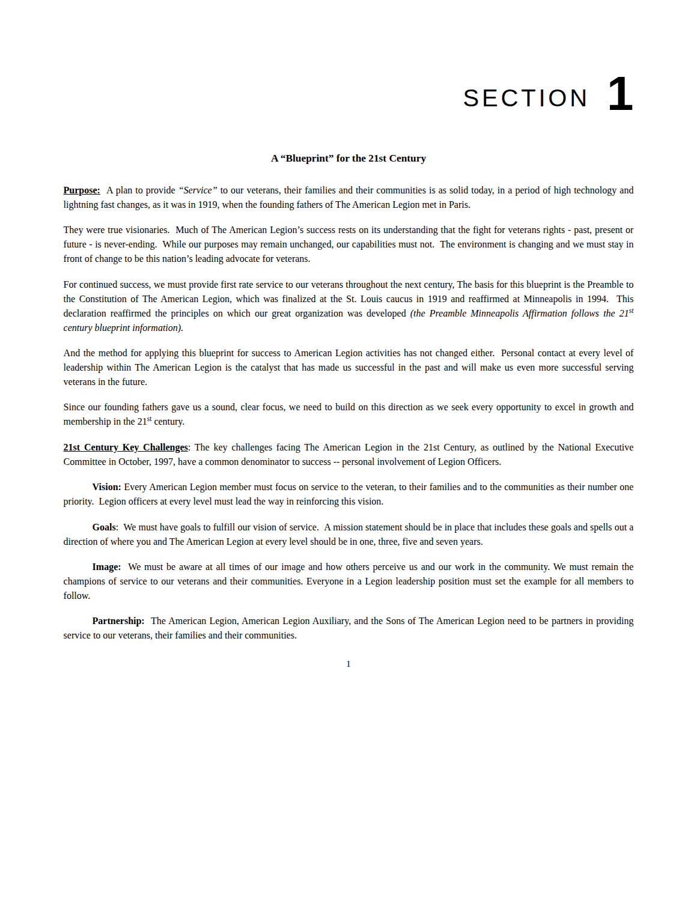SECTION 1
A “Blueprint” for the 21st Century
Purpose: A plan to provide “Service” to our veterans, their families and their communities is as solid today, in a period of high technology and lightning fast changes, as it was in 1919, when the founding fathers of The American Legion met in Paris.
They were true visionaries. Much of The American Legion’s success rests on its understanding that the fight for veterans rights - past, present or future - is never-ending. While our purposes may remain unchanged, our capabilities must not. The environment is changing and we must stay in front of change to be this nation’s leading advocate for veterans.
For continued success, we must provide first rate service to our veterans throughout the next century, The basis for this blueprint is the Preamble to the Constitution of The American Legion, which was finalized at the St. Louis caucus in 1919 and reaffirmed at Minneapolis in 1994. This declaration reaffirmed the principles on which our great organization was developed (the Preamble Minneapolis Affirmation follows the 21st century blueprint information).
And the method for applying this blueprint for success to American Legion activities has not changed either. Personal contact at every level of leadership within The American Legion is the catalyst that has made us successful in the past and will make us even more successful serving veterans in the future.
Since our founding fathers gave us a sound, clear focus, we need to build on this direction as we seek every opportunity to excel in growth and membership in the 21st century.
21st Century Key Challenges: The key challenges facing The American Legion in the 21st Century, as outlined by the National Executive Committee in October, 1997, have a common denominator to success -- personal involvement of Legion Officers.
Vision: Every American Legion member must focus on service to the veteran, to their families and to the communities as their number one priority. Legion officers at every level must lead the way in reinforcing this vision.
Goals: We must have goals to fulfill our vision of service. A mission statement should be in place that includes these goals and spells out a direction of where you and The American Legion at every level should be in one, three, five and seven years.
Image: We must be aware at all times of our image and how others perceive us and our work in the community. We must remain the champions of service to our veterans and their communities. Everyone in a Legion leadership position must set the example for all members to follow.
Partnership: The American Legion, American Legion Auxiliary, and the Sons of The American Legion need to be partners in providing service to our veterans, their families and their communities.
1